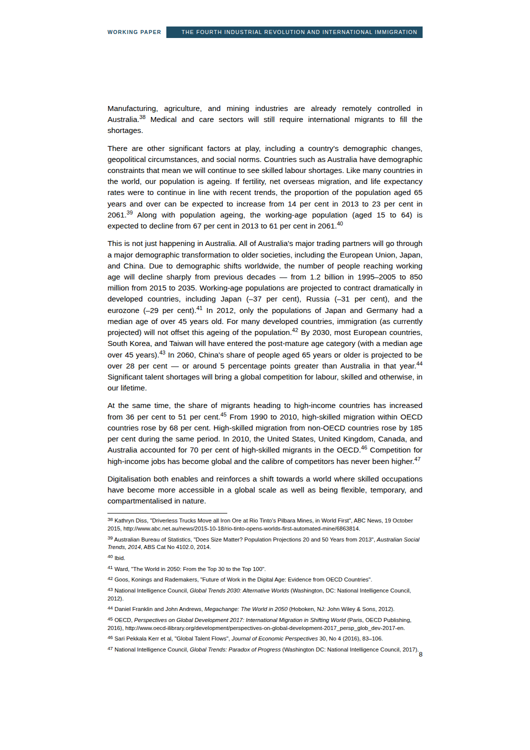WORKING PAPER
THE FOURTH INDUSTRIAL REVOLUTION AND INTERNATIONAL IMMIGRATION
Manufacturing, agriculture, and mining industries are already remotely controlled in Australia.38 Medical and care sectors will still require international migrants to fill the shortages.
There are other significant factors at play, including a country's demographic changes, geopolitical circumstances, and social norms. Countries such as Australia have demographic constraints that mean we will continue to see skilled labour shortages. Like many countries in the world, our population is ageing. If fertility, net overseas migration, and life expectancy rates were to continue in line with recent trends, the proportion of the population aged 65 years and over can be expected to increase from 14 per cent in 2013 to 23 per cent in 2061.39 Along with population ageing, the working-age population (aged 15 to 64) is expected to decline from 67 per cent in 2013 to 61 per cent in 2061.40
This is not just happening in Australia. All of Australia's major trading partners will go through a major demographic transformation to older societies, including the European Union, Japan, and China. Due to demographic shifts worldwide, the number of people reaching working age will decline sharply from previous decades — from 1.2 billion in 1995–2005 to 850 million from 2015 to 2035. Working-age populations are projected to contract dramatically in developed countries, including Japan (–37 per cent), Russia (–31 per cent), and the eurozone (–29 per cent).41 In 2012, only the populations of Japan and Germany had a median age of over 45 years old. For many developed countries, immigration (as currently projected) will not offset this ageing of the population.42 By 2030, most European countries, South Korea, and Taiwan will have entered the post-mature age category (with a median age over 45 years).43 In 2060, China's share of people aged 65 years or older is projected to be over 28 per cent — or around 5 percentage points greater than Australia in that year.44 Significant talent shortages will bring a global competition for labour, skilled and otherwise, in our lifetime.
At the same time, the share of migrants heading to high-income countries has increased from 36 per cent to 51 per cent.45 From 1990 to 2010, high-skilled migration within OECD countries rose by 68 per cent. High-skilled migration from non-OECD countries rose by 185 per cent during the same period. In 2010, the United States, United Kingdom, Canada, and Australia accounted for 70 per cent of high-skilled migrants in the OECD.46 Competition for high-income jobs has become global and the calibre of competitors has never been higher.47
Digitalisation both enables and reinforces a shift towards a world where skilled occupations have become more accessible in a global scale as well as being flexible, temporary, and compartmentalised in nature.
38 Kathryn Diss, "Driverless Trucks Move all Iron Ore at Rio Tinto's Pilbara Mines, in World First", ABC News, 19 October 2015, http://www.abc.net.au/news/2015-10-18/rio-tinto-opens-worlds-first-automated-mine/6863814.
39 Australian Bureau of Statistics, "Does Size Matter? Population Projections 20 and 50 Years from 2013", Australian Social Trends, 2014, ABS Cat No 4102.0, 2014.
40 Ibid.
41 Ward, "The World in 2050: From the Top 30 to the Top 100".
42 Goos, Konings and Rademakers, "Future of Work in the Digital Age: Evidence from OECD Countries".
43 National Intelligence Council, Global Trends 2030: Alternative Worlds (Washington, DC: National Intelligence Council, 2012).
44 Daniel Franklin and John Andrews, Megachange: The World in 2050 (Hoboken, NJ: John Wiley & Sons, 2012).
45 OECD, Perspectives on Global Development 2017: International Migration in Shifting World (Paris, OECD Publishing, 2016), http://www.oecd-ilibrary.org/development/perspectives-on-global-development-2017_persp_glob_dev-2017-en.
46 Sari Pekkala Kerr et al, "Global Talent Flows", Journal of Economic Perspectives 30, No 4 (2016), 83–106.
47 National Intelligence Council, Global Trends: Paradox of Progress (Washington DC: National Intelligence Council, 2017).
8